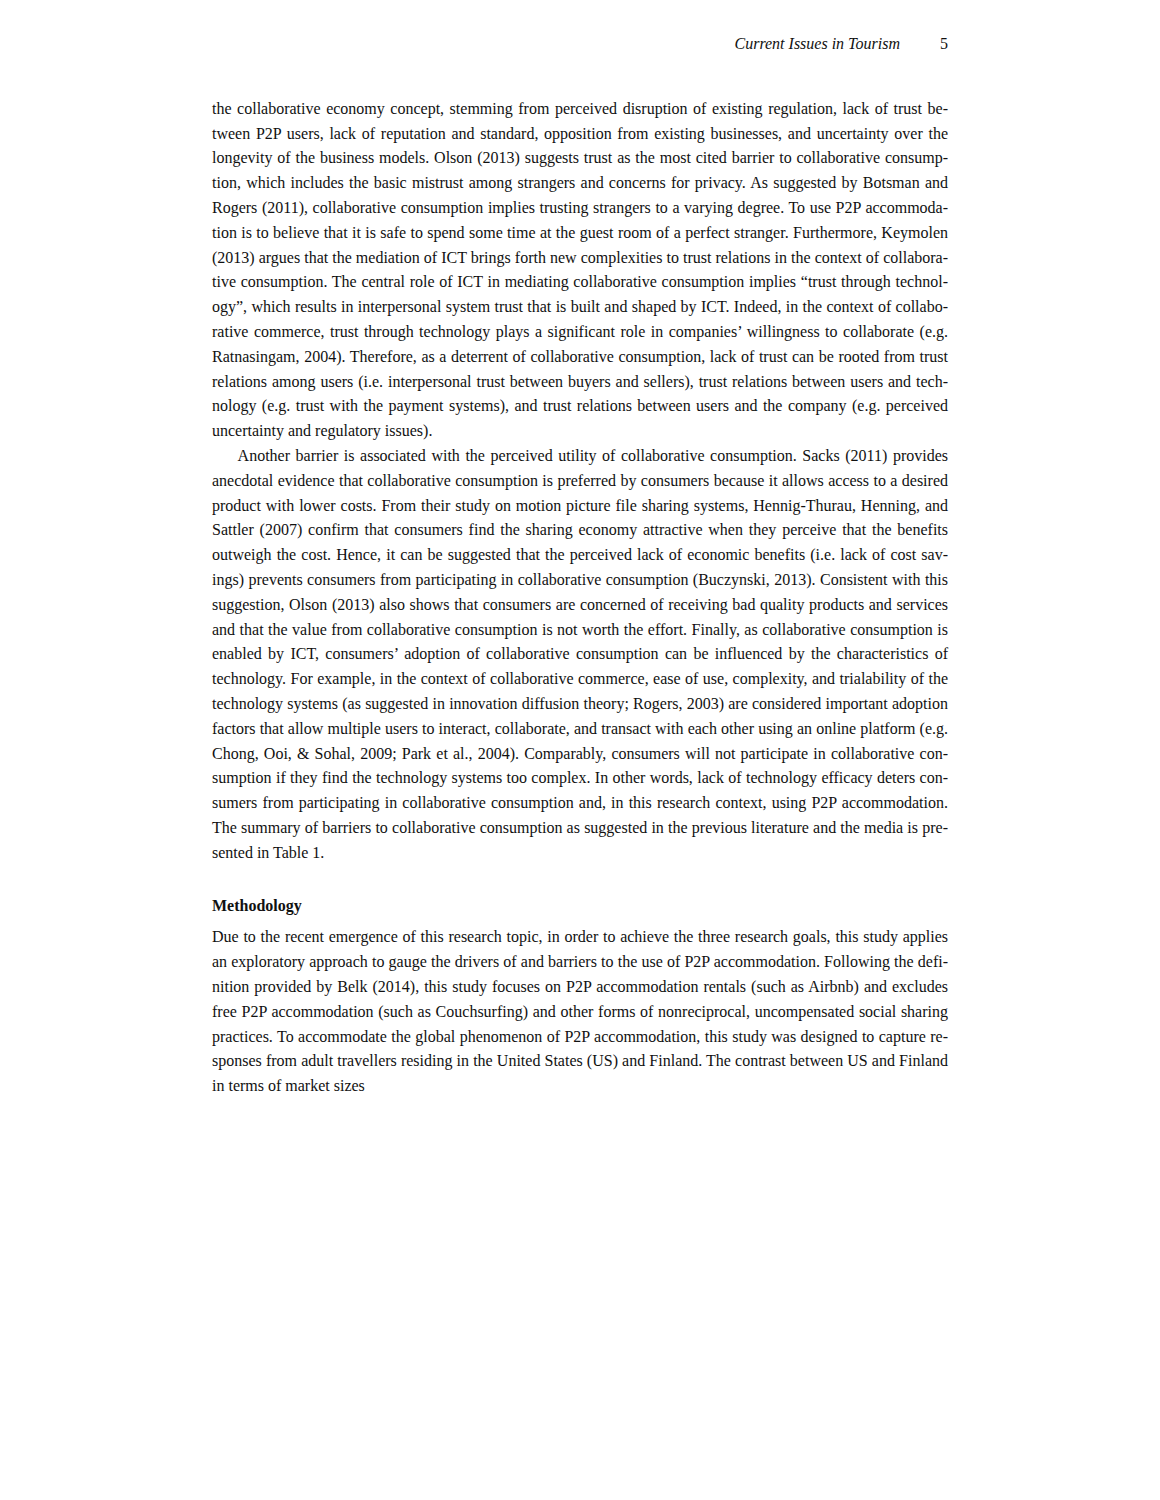Current Issues in Tourism 5
the collaborative economy concept, stemming from perceived disruption of existing regulation, lack of trust between P2P users, lack of reputation and standard, opposition from existing businesses, and uncertainty over the longevity of the business models. Olson (2013) suggests trust as the most cited barrier to collaborative consumption, which includes the basic mistrust among strangers and concerns for privacy. As suggested by Botsman and Rogers (2011), collaborative consumption implies trusting strangers to a varying degree. To use P2P accommodation is to believe that it is safe to spend some time at the guest room of a perfect stranger. Furthermore, Keymolen (2013) argues that the mediation of ICT brings forth new complexities to trust relations in the context of collaborative consumption. The central role of ICT in mediating collaborative consumption implies “trust through technology”, which results in interpersonal system trust that is built and shaped by ICT. Indeed, in the context of collaborative commerce, trust through technology plays a significant role in companies’ willingness to collaborate (e.g. Ratnasingam, 2004). Therefore, as a deterrent of collaborative consumption, lack of trust can be rooted from trust relations among users (i.e. interpersonal trust between buyers and sellers), trust relations between users and technology (e.g. trust with the payment systems), and trust relations between users and the company (e.g. perceived uncertainty and regulatory issues).
Another barrier is associated with the perceived utility of collaborative consumption. Sacks (2011) provides anecdotal evidence that collaborative consumption is preferred by consumers because it allows access to a desired product with lower costs. From their study on motion picture file sharing systems, Hennig-Thurau, Henning, and Sattler (2007) confirm that consumers find the sharing economy attractive when they perceive that the benefits outweigh the cost. Hence, it can be suggested that the perceived lack of economic benefits (i.e. lack of cost savings) prevents consumers from participating in collaborative consumption (Buczynski, 2013). Consistent with this suggestion, Olson (2013) also shows that consumers are concerned of receiving bad quality products and services and that the value from collaborative consumption is not worth the effort. Finally, as collaborative consumption is enabled by ICT, consumers’ adoption of collaborative consumption can be influenced by the characteristics of technology. For example, in the context of collaborative commerce, ease of use, complexity, and trialability of the technology systems (as suggested in innovation diffusion theory; Rogers, 2003) are considered important adoption factors that allow multiple users to interact, collaborate, and transact with each other using an online platform (e.g. Chong, Ooi, & Sohal, 2009; Park et al., 2004). Comparably, consumers will not participate in collaborative consumption if they find the technology systems too complex. In other words, lack of technology efficacy deters consumers from participating in collaborative consumption and, in this research context, using P2P accommodation. The summary of barriers to collaborative consumption as suggested in the previous literature and the media is presented in Table 1.
Methodology
Due to the recent emergence of this research topic, in order to achieve the three research goals, this study applies an exploratory approach to gauge the drivers of and barriers to the use of P2P accommodation. Following the definition provided by Belk (2014), this study focuses on P2P accommodation rentals (such as Airbnb) and excludes free P2P accommodation (such as Couchsurfing) and other forms of nonreciprocal, uncompensated social sharing practices. To accommodate the global phenomenon of P2P accommodation, this study was designed to capture responses from adult travellers residing in the United States (US) and Finland. The contrast between US and Finland in terms of market sizes